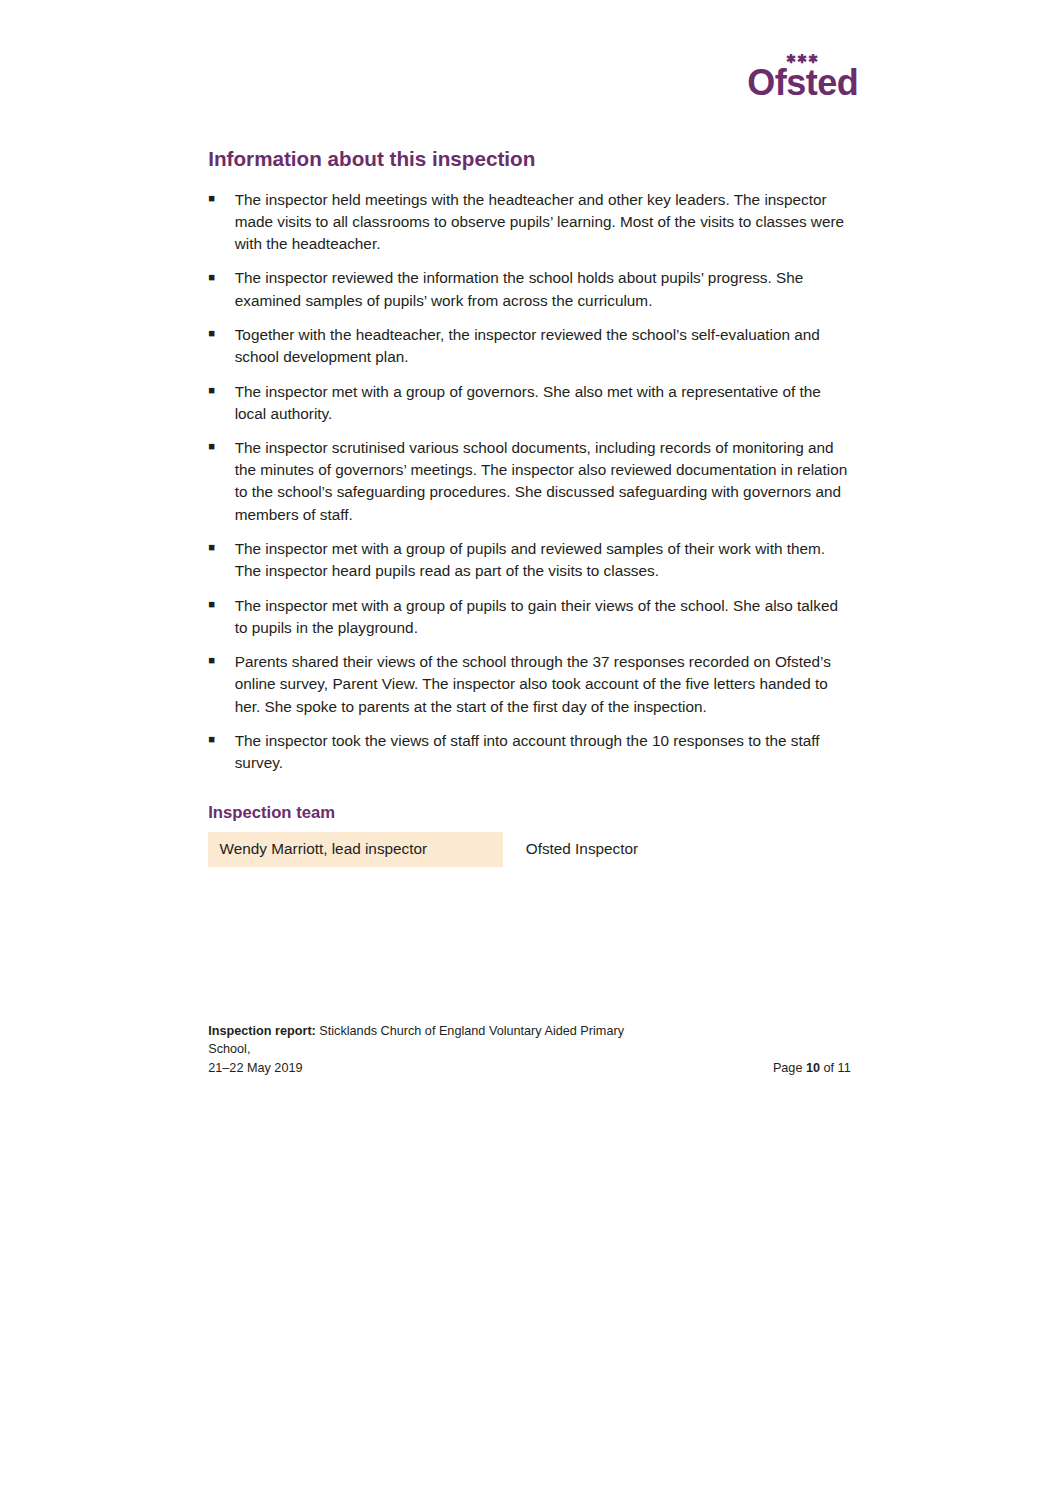✱✱✱
Ofsted
Information about this inspection
The inspector held meetings with the headteacher and other key leaders. The inspector made visits to all classrooms to observe pupils’ learning. Most of the visits to classes were with the headteacher.
The inspector reviewed the information the school holds about pupils’ progress. She examined samples of pupils’ work from across the curriculum.
Together with the headteacher, the inspector reviewed the school’s self-evaluation and school development plan.
The inspector met with a group of governors. She also met with a representative of the local authority.
The inspector scrutinised various school documents, including records of monitoring and the minutes of governors’ meetings. The inspector also reviewed documentation in relation to the school’s safeguarding procedures. She discussed safeguarding with governors and members of staff.
The inspector met with a group of pupils and reviewed samples of their work with them. The inspector heard pupils read as part of the visits to classes.
The inspector met with a group of pupils to gain their views of the school. She also talked to pupils in the playground.
Parents shared their views of the school through the 37 responses recorded on Ofsted’s online survey, Parent View. The inspector also took account of the five letters handed to her. She spoke to parents at the start of the first day of the inspection.
The inspector took the views of staff into account through the 10 responses to the staff survey.
Inspection team
Wendy Marriott, lead inspector
Ofsted Inspector
Inspection report: Sticklands Church of England Voluntary Aided Primary School,
21–22 May 2019
Page 10 of 11